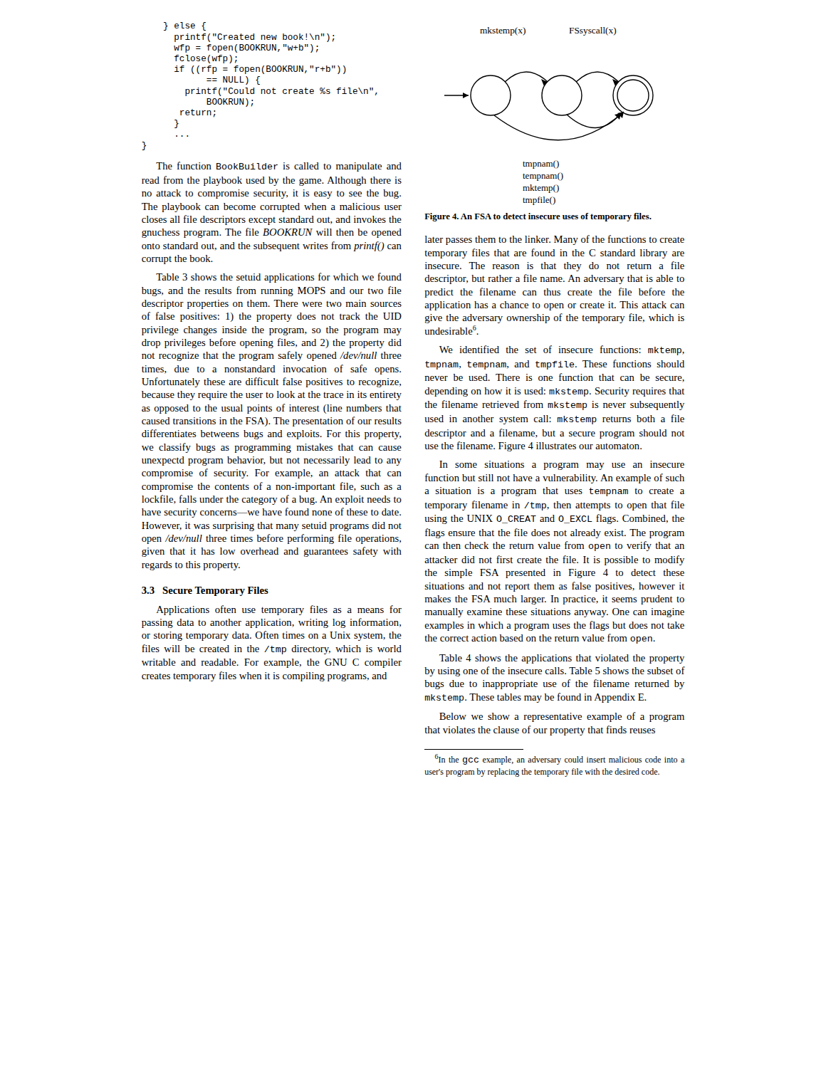} else {
      printf("Created new book!\n");
      wfp = fopen(BOOKRUN,"w+b");
      fclose(wfp);
      if ((rfp = fopen(BOOKRUN,"r+b"))
            == NULL) {
        printf("Could not create %s file\n",
            BOOKRUN);
       return;
      }
      ...
}
The function BookBuilder is called to manipulate and read from the playbook used by the game. Although there is no attack to compromise security, it is easy to see the bug. The playbook can become corrupted when a malicious user closes all file descriptors except standard out, and invokes the gnuchess program. The file BOOKRUN will then be opened onto standard out, and the subsequent writes from printf() can corrupt the book.
Table 3 shows the setuid applications for which we found bugs, and the results from running MOPS and our two file descriptor properties on them. There were two main sources of false positives: 1) the property does not track the UID privilege changes inside the program, so the program may drop privileges before opening files, and 2) the property did not recognize that the program safely opened /dev/null three times, due to a nonstandard invocation of safe opens. Unfortunately these are difficult false positives to recognize, because they require the user to look at the trace in its entirety as opposed to the usual points of interest (line numbers that caused transitions in the FSA). The presentation of our results differentiates betweens bugs and exploits. For this property, we classify bugs as programming mistakes that can cause unexpectd program behavior, but not necessarily lead to any compromise of security. For example, an attack that can compromise the contents of a non-important file, such as a lockfile, falls under the category of a bug. An exploit needs to have security concerns—we have found none of these to date. However, it was surprising that many setuid programs did not open /dev/null three times before performing file operations, given that it has low overhead and guarantees safety with regards to this property.
3.3 Secure Temporary Files
Applications often use temporary files as a means for passing data to another application, writing log information, or storing temporary data. Often times on a Unix system, the files will be created in the /tmp directory, which is world writable and readable. For example, the GNU C compiler creates temporary files when it is compiling programs, and
mkstemp(x) FSsyscall(x) tmpnam() tempnam() mktemp() tmpfile()
Figure 4. An FSA to detect insecure uses of temporary files.
later passes them to the linker. Many of the functions to create temporary files that are found in the C standard library are insecure. The reason is that they do not return a file descriptor, but rather a file name. An adversary that is able to predict the filename can thus create the file before the application has a chance to open or create it. This attack can give the adversary ownership of the temporary file, which is undesirable6.
We identified the set of insecure functions: mktemp, tmpnam, tempnam, and tmpfile. These functions should never be used. There is one function that can be secure, depending on how it is used: mkstemp. Security requires that the filename retrieved from mkstemp is never subsequently used in another system call: mkstemp returns both a file descriptor and a filename, but a secure program should not use the filename. Figure 4 illustrates our automaton.
In some situations a program may use an insecure function but still not have a vulnerability. An example of such a situation is a program that uses tempnam to create a temporary filename in /tmp, then attempts to open that file using the UNIX O_CREAT and O_EXCL flags. Combined, the flags ensure that the file does not already exist. The program can then check the return value from open to verify that an attacker did not first create the file. It is possible to modify the simple FSA presented in Figure 4 to detect these situations and not report them as false positives, however it makes the FSA much larger. In practice, it seems prudent to manually examine these situations anyway. One can imagine examples in which a program uses the flags but does not take the correct action based on the return value from open.
Table 4 shows the applications that violated the property by using one of the insecure calls. Table 5 shows the subset of bugs due to inappropriate use of the filename returned by mkstemp. These tables may be found in Appendix E.
Below we show a representative example of a program that violates the clause of our property that finds reuses
6In the gcc example, an adversary could insert malicious code into a user's program by replacing the temporary file with the desired code.